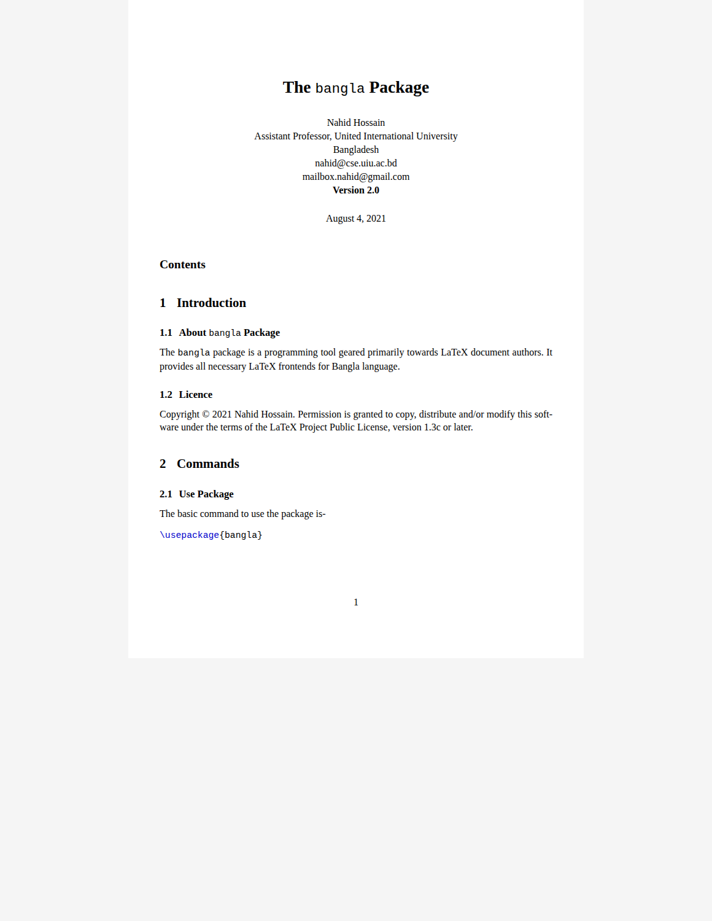The bangla Package
Nahid Hossain
Assistant Professor, United International University
Bangladesh
nahid@cse.uiu.ac.bd
mailbox.nahid@gmail.com
Version 2.0
August 4, 2021
Contents
1 Introduction
1.1 About bangla Package
The bangla package is a programming tool geared primarily towards LaTeX document authors. It provides all necessary LaTeX frontends for Bangla language.
1.2 Licence
Copyright © 2021 Nahid Hossain. Permission is granted to copy, distribute and/or modify this software under the terms of the LaTeX Project Public License, version 1.3c or later.
2 Commands
2.1 Use Package
The basic command to use the package is-
\usepackage{bangla}
1